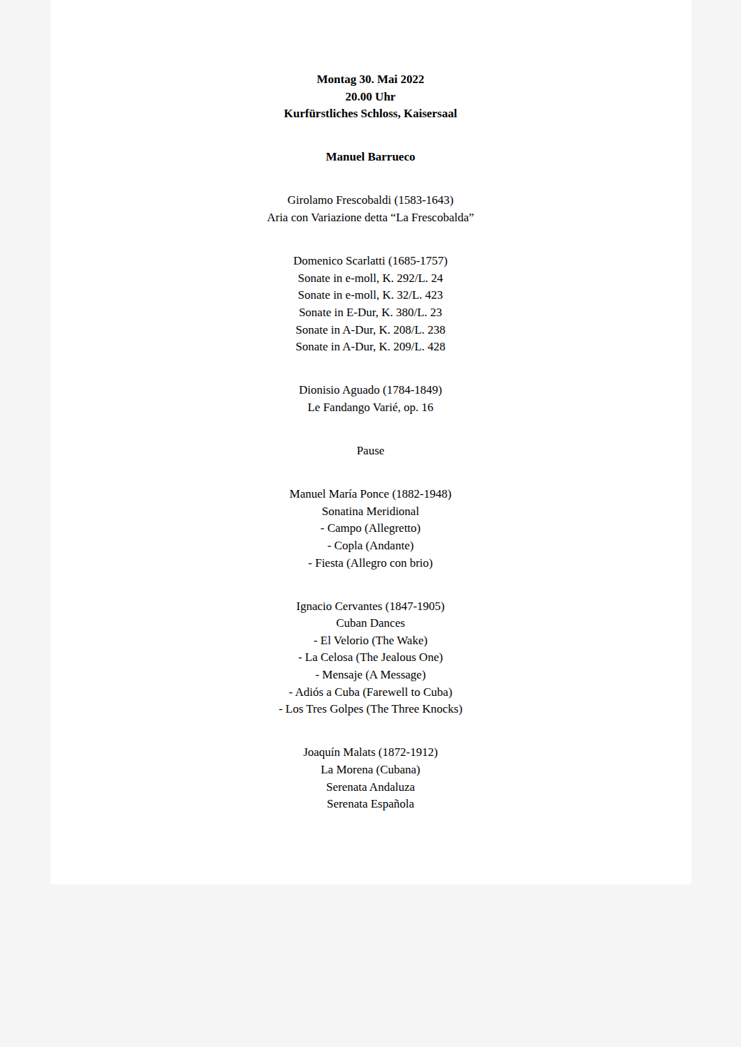Montag 30. Mai 2022
20.00 Uhr
Kurfürstliches Schloss, Kaisersaal
Manuel Barrueco
Girolamo Frescobaldi (1583-1643)
Aria con Variazione detta “La Frescobalda”
Domenico Scarlatti (1685-1757)
Sonate in e-moll, K. 292/L. 24
Sonate in e-moll, K. 32/L. 423
Sonate in E-Dur, K. 380/L. 23
Sonate in A-Dur, K. 208/L. 238
Sonate in A-Dur, K. 209/L. 428
Dionisio Aguado (1784-1849)
Le Fandango Varié, op. 16
Pause
Manuel María Ponce (1882-1948)
Sonatina Meridional
- Campo (Allegretto)
- Copla (Andante)
- Fiesta (Allegro con brio)
Ignacio Cervantes (1847-1905)
Cuban Dances
- El Velorio (The Wake)
- La Celosa (The Jealous One)
- Mensaje (A Message)
- Adiós a Cuba (Farewell to Cuba)
- Los Tres Golpes (The Three Knocks)
Joaquín Malats (1872-1912)
La Morena (Cubana)
Serenata Andaluza
Serenata Española